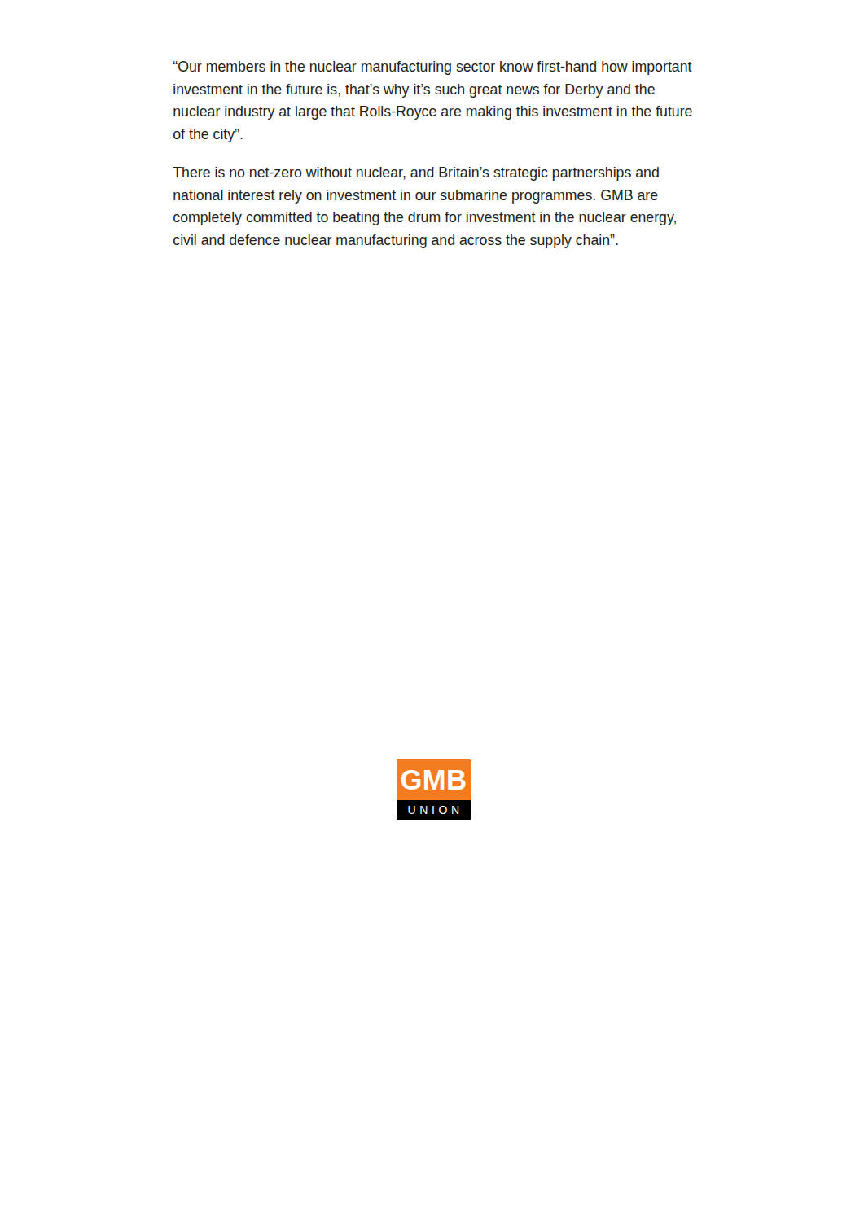“Our members in the nuclear manufacturing sector know first-hand how important investment in the future is, that’s why it’s such great news for Derby and the nuclear industry at large that Rolls-Royce are making this investment in the future of the city”.
There is no net-zero without nuclear, and Britain’s strategic partnerships and national interest rely on investment in our submarine programmes. GMB are completely committed to beating the drum for investment in the nuclear energy, civil and defence nuclear manufacturing and across the supply chain”.
GMB
UNION